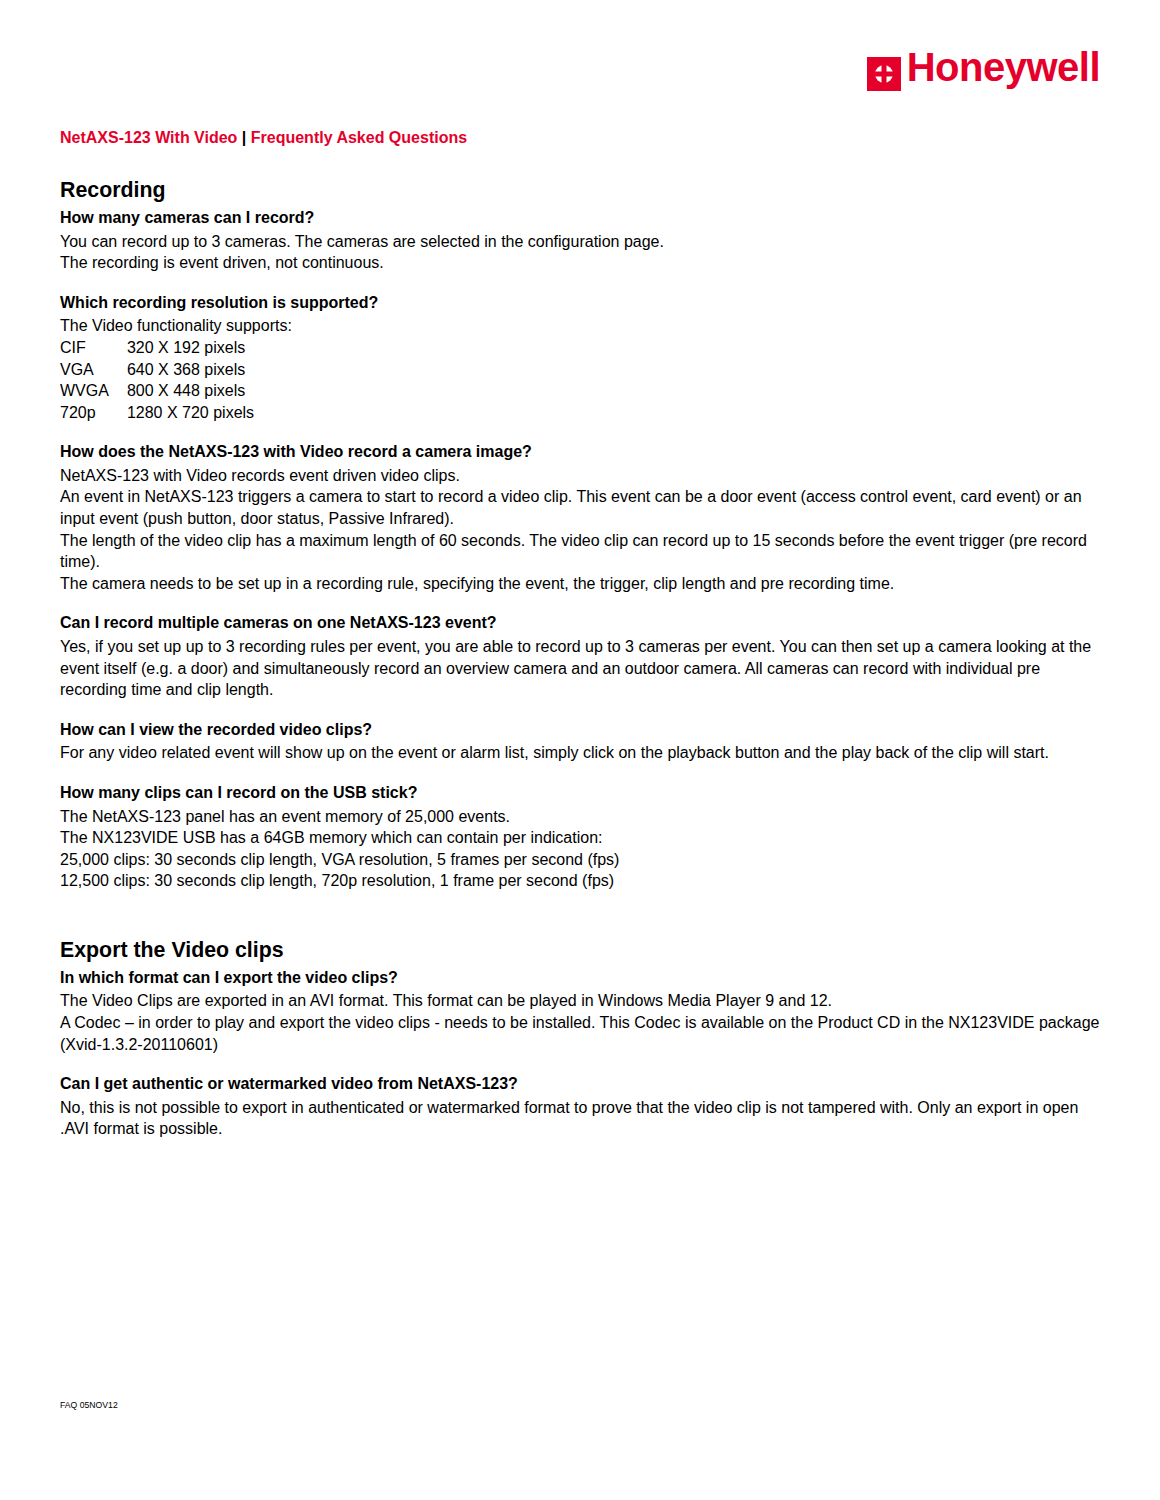Honeywell
NetAXS-123 With Video | Frequently Asked Questions
Recording
How many cameras can I record?
You can record up to 3 cameras. The cameras are selected in the configuration page.
The recording is event driven, not continuous.
Which recording resolution is supported?
The Video functionality supports:
| CIF | 320 X 192 pixels |
| VGA | 640 X 368 pixels |
| WVGA | 800 X 448 pixels |
| 720p | 1280 X 720 pixels |
How does the NetAXS-123 with Video record a camera image?
NetAXS-123 with Video records event driven video clips.
An event in NetAXS-123 triggers a camera to start to record a video clip. This event can be a door event (access control event, card event) or an input event (push button, door status, Passive Infrared).
The length of the video clip has a maximum length of 60 seconds. The video clip can record up to 15 seconds before the event trigger (pre record time).
The camera needs to be set up in a recording rule, specifying the event, the trigger, clip length and pre recording time.
Can I record multiple cameras on one NetAXS-123 event?
Yes, if you set up up to 3 recording rules per event, you are able to record up to 3 cameras per event. You can then set up a camera looking at the event itself (e.g. a door) and simultaneously record an overview camera and an outdoor camera. All cameras can record with individual pre recording time and clip length.
How can I view the recorded video clips?
For any video related event will show up on the event or alarm list, simply click on the playback button and the play back of the clip will start.
How many clips can I record on the USB stick?
The NetAXS-123 panel has an event memory of 25,000 events.
The NX123VIDE USB has a 64GB memory which can contain per indication:
25,000 clips: 30 seconds clip length, VGA resolution, 5 frames per second (fps)
12,500 clips: 30 seconds clip length, 720p resolution, 1 frame per second (fps)
Export the Video clips
In which format can I export the video clips?
The Video Clips are exported in an AVI format. This format can be played in Windows Media Player 9 and 12.
A Codec – in order to play and export the video clips - needs to be installed. This Codec is available on the Product CD in the NX123VIDE package (Xvid-1.3.2-20110601)
Can I get authentic or watermarked video from NetAXS-123?
No, this is not possible to export in authenticated or watermarked format to prove that the video clip is not tampered with. Only an export in open .AVI format is possible.
FAQ 05NOV12